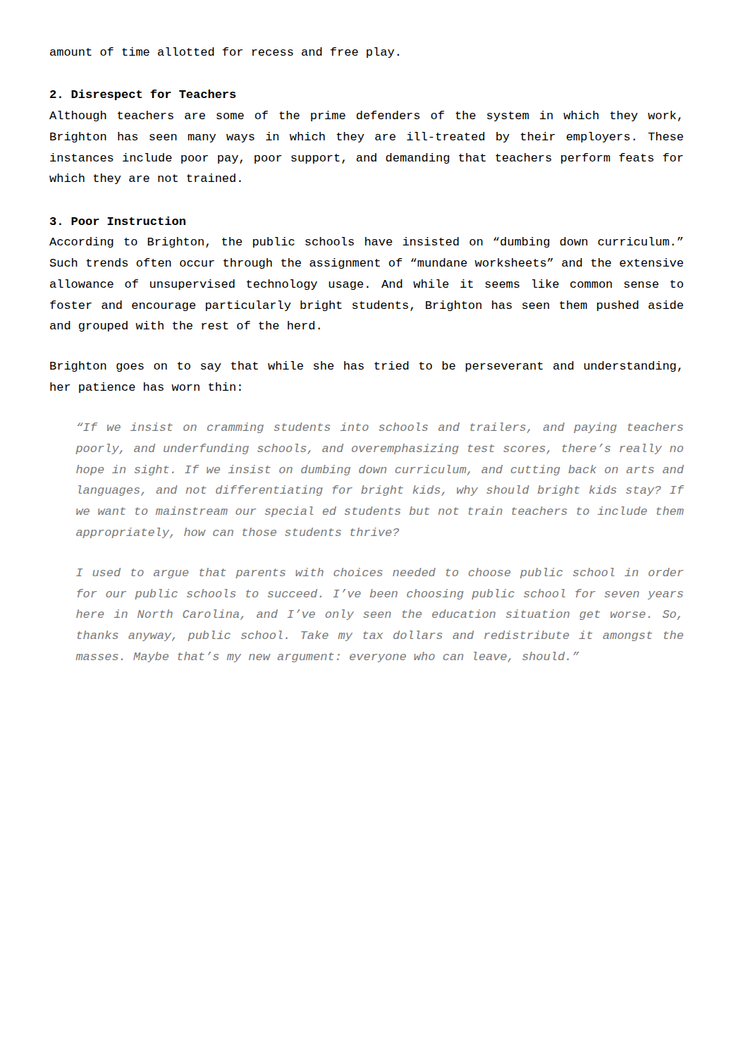amount of time allotted for recess and free play.
2. Disrespect for Teachers
Although teachers are some of the prime defenders of the system in which they work, Brighton has seen many ways in which they are ill-treated by their employers. These instances include poor pay, poor support, and demanding that teachers perform feats for which they are not trained.
3. Poor Instruction
According to Brighton, the public schools have insisted on “dumbing down curriculum.” Such trends often occur through the assignment of “mundane worksheets” and the extensive allowance of unsupervised technology usage. And while it seems like common sense to foster and encourage particularly bright students, Brighton has seen them pushed aside and grouped with the rest of the herd.
Brighton goes on to say that while she has tried to be perseverant and understanding, her patience has worn thin:
“If we insist on cramming students into schools and trailers, and paying teachers poorly, and underfunding schools, and overemphasizing test scores, there’s really no hope in sight. If we insist on dumbing down curriculum, and cutting back on arts and languages, and not differentiating for bright kids, why should bright kids stay? If we want to mainstream our special ed students but not train teachers to include them appropriately, how can those students thrive?
I used to argue that parents with choices needed to choose public school in order for our public schools to succeed. I’ve been choosing public school for seven years here in North Carolina, and I’ve only seen the education situation get worse. So, thanks anyway, public school. Take my tax dollars and redistribute it amongst the masses. Maybe that’s my new argument: everyone who can leave, should.”